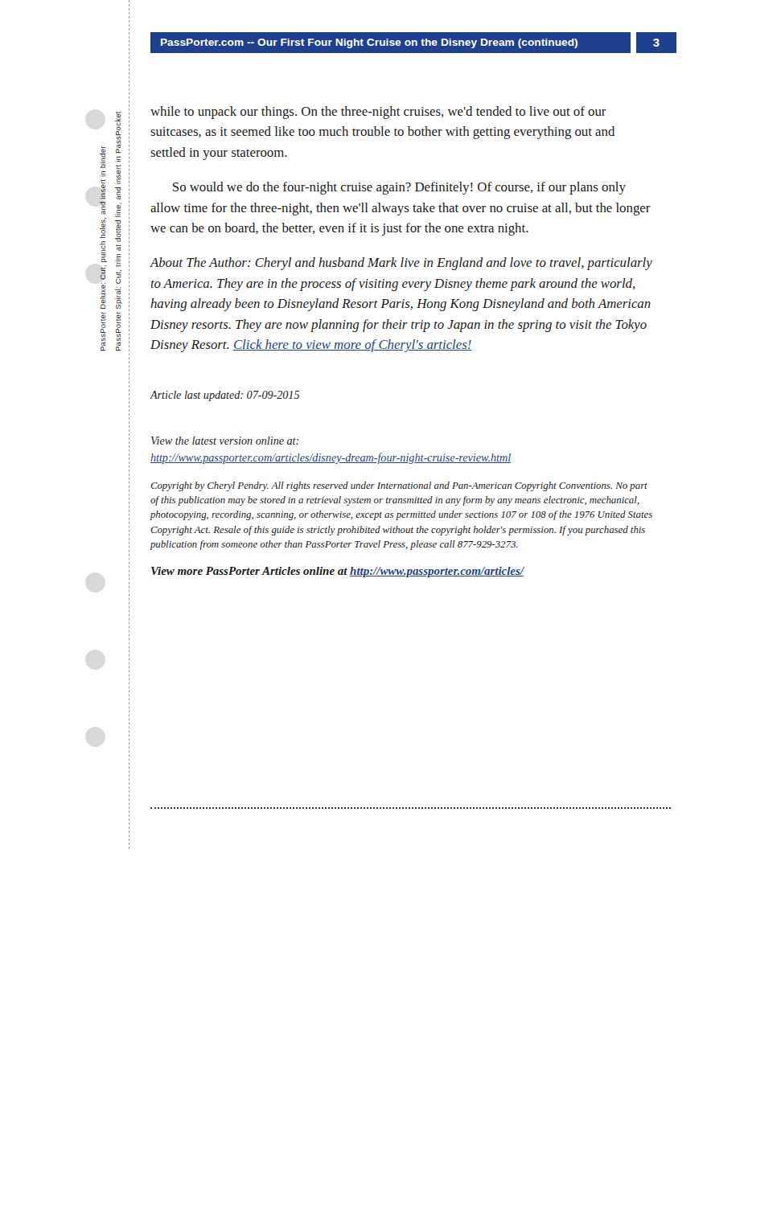PassPorter Deluxe: Cut, punch holes, and insert in binder
PassPorter Spiral: Cut, trim at dotted line, and insert in PassPocket
PassPorter.com -- Our First Four Night Cruise on the Disney Dream (continued)
3
while to unpack our things. On the three-night cruises, we'd tended to live out of our suitcases, as it seemed like too much trouble to bother with getting everything out and settled in your stateroom.
So would we do the four-night cruise again? Definitely! Of course, if our plans only allow time for the three-night, then we'll always take that over no cruise at all, but the longer we can be on board, the better, even if it is just for the one extra night.
About The Author: Cheryl and husband Mark live in England and love to travel, particularly to America. They are in the process of visiting every Disney theme park around the world, having already been to Disneyland Resort Paris, Hong Kong Disneyland and both American Disney resorts. They are now planning for their trip to Japan in the spring to visit the Tokyo Disney Resort. Click here to view more of Cheryl's articles!
Article last updated: 07-09-2015
View the latest version online at:
http://www.passporter.com/articles/disney-dream-four-night-cruise-review.html
Copyright by Cheryl Pendry. All rights reserved under International and Pan-American Copyright Conventions. No part of this publication may be stored in a retrieval system or transmitted in any form by any means electronic, mechanical, photocopying, recording, scanning, or otherwise, except as permitted under sections 107 or 108 of the 1976 United States Copyright Act. Resale of this guide is strictly prohibited without the copyright holder's permission. If you purchased this publication from someone other than PassPorter Travel Press, please call 877-929-3273.
View more PassPorter Articles online at http://www.passporter.com/articles/